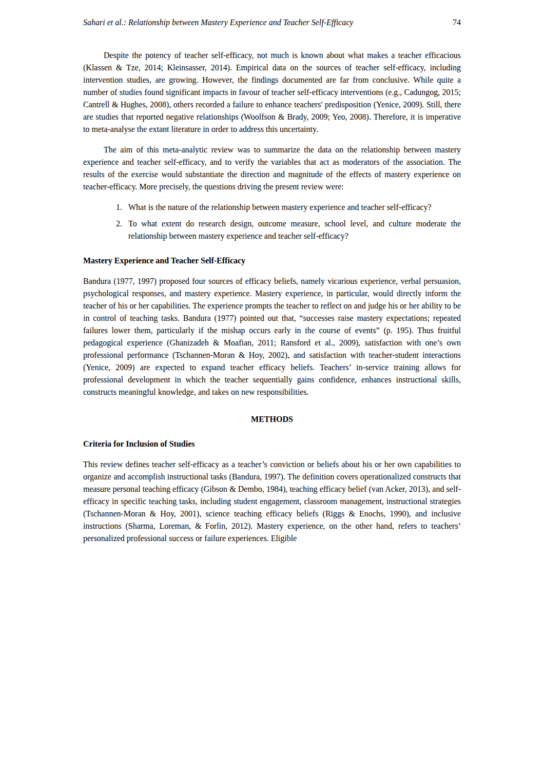Sahari et al.: Relationship between Mastery Experience and Teacher Self-Efficacy 74
Despite the potency of teacher self-efficacy, not much is known about what makes a teacher efficacious (Klassen & Tze, 2014; Kleinsasser, 2014). Empirical data on the sources of teacher self-efficacy, including intervention studies, are growing. However, the findings documented are far from conclusive. While quite a number of studies found significant impacts in favour of teacher self-efficacy interventions (e.g., Cadungog, 2015; Cantrell & Hughes, 2008), others recorded a failure to enhance teachers' predisposition (Yenice, 2009). Still, there are studies that reported negative relationships (Woolfson & Brady, 2009; Yeo, 2008). Therefore, it is imperative to meta-analyse the extant literature in order to address this uncertainty.
The aim of this meta-analytic review was to summarize the data on the relationship between mastery experience and teacher self-efficacy, and to verify the variables that act as moderators of the association. The results of the exercise would substantiate the direction and magnitude of the effects of mastery experience on teacher-efficacy. More precisely, the questions driving the present review were:
What is the nature of the relationship between mastery experience and teacher self-efficacy?
To what extent do research design, outcome measure, school level, and culture moderate the relationship between mastery experience and teacher self-efficacy?
Mastery Experience and Teacher Self-Efficacy
Bandura (1977, 1997) proposed four sources of efficacy beliefs, namely vicarious experience, verbal persuasion, psychological responses, and mastery experience. Mastery experience, in particular, would directly inform the teacher of his or her capabilities. The experience prompts the teacher to reflect on and judge his or her ability to be in control of teaching tasks. Bandura (1977) pointed out that, “successes raise mastery expectations; repeated failures lower them, particularly if the mishap occurs early in the course of events” (p. 195). Thus fruitful pedagogical experience (Ghanizadeh & Moafian, 2011; Ransford et al., 2009), satisfaction with one’s own professional performance (Tschannen-Moran & Hoy, 2002), and satisfaction with teacher-student interactions (Yenice, 2009) are expected to expand teacher efficacy beliefs. Teachers’ in-service training allows for professional development in which the teacher sequentially gains confidence, enhances instructional skills, constructs meaningful knowledge, and takes on new responsibilities.
METHODS
Criteria for Inclusion of Studies
This review defines teacher self-efficacy as a teacher’s conviction or beliefs about his or her own capabilities to organize and accomplish instructional tasks (Bandura, 1997). The definition covers operationalized constructs that measure personal teaching efficacy (Gibson & Dembo, 1984), teaching efficacy belief (van Acker, 2013), and self-efficacy in specific teaching tasks, including student engagement, classroom management, instructional strategies (Tschannen-Moran & Hoy, 2001), science teaching efficacy beliefs (Riggs & Enochs, 1990), and inclusive instructions (Sharma, Loreman, & Forlin, 2012). Mastery experience, on the other hand, refers to teachers’ personalized professional success or failure experiences. Eligible